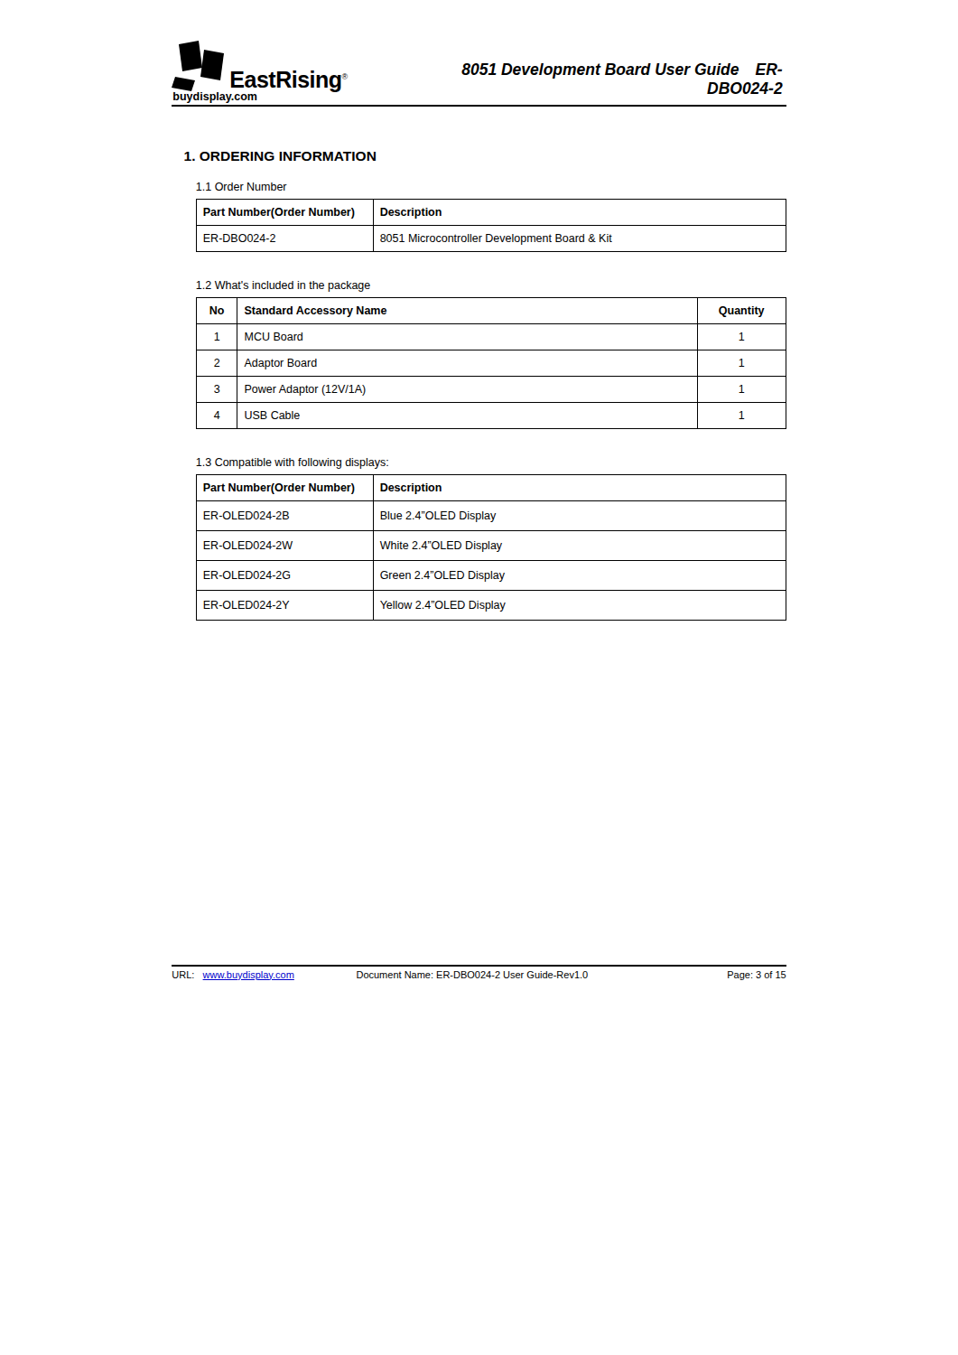EastRising®
buydisplay.com
8051 Development Board User Guide ER-DBO024-2
1. ORDERING INFORMATION
1.1 Order Number
| Part Number(Order Number) | Description |
| --- | --- |
| ER-DBO024-2 | 8051 Microcontroller Development Board & Kit |
1.2 What's included in the package
| No | Standard Accessory Name | Quantity |
| --- | --- | --- |
| 1 | MCU Board | 1 |
| 2 | Adaptor Board | 1 |
| 3 | Power Adaptor (12V/1A) | 1 |
| 4 | USB Cable | 1 |
1.3 Compatible with following displays:
| Part Number(Order Number) | Description |
| --- | --- |
| ER-OLED024-2B | Blue 2.4”OLED Display |
| ER-OLED024-2W | White 2.4”OLED Display |
| ER-OLED024-2G | Green 2.4”OLED Display |
| ER-OLED024-2Y | Yellow 2.4”OLED Display |
URL: www.buydisplay.com
Document Name: ER-DBO024-2 User Guide-Rev1.0
Page: 3 of 15